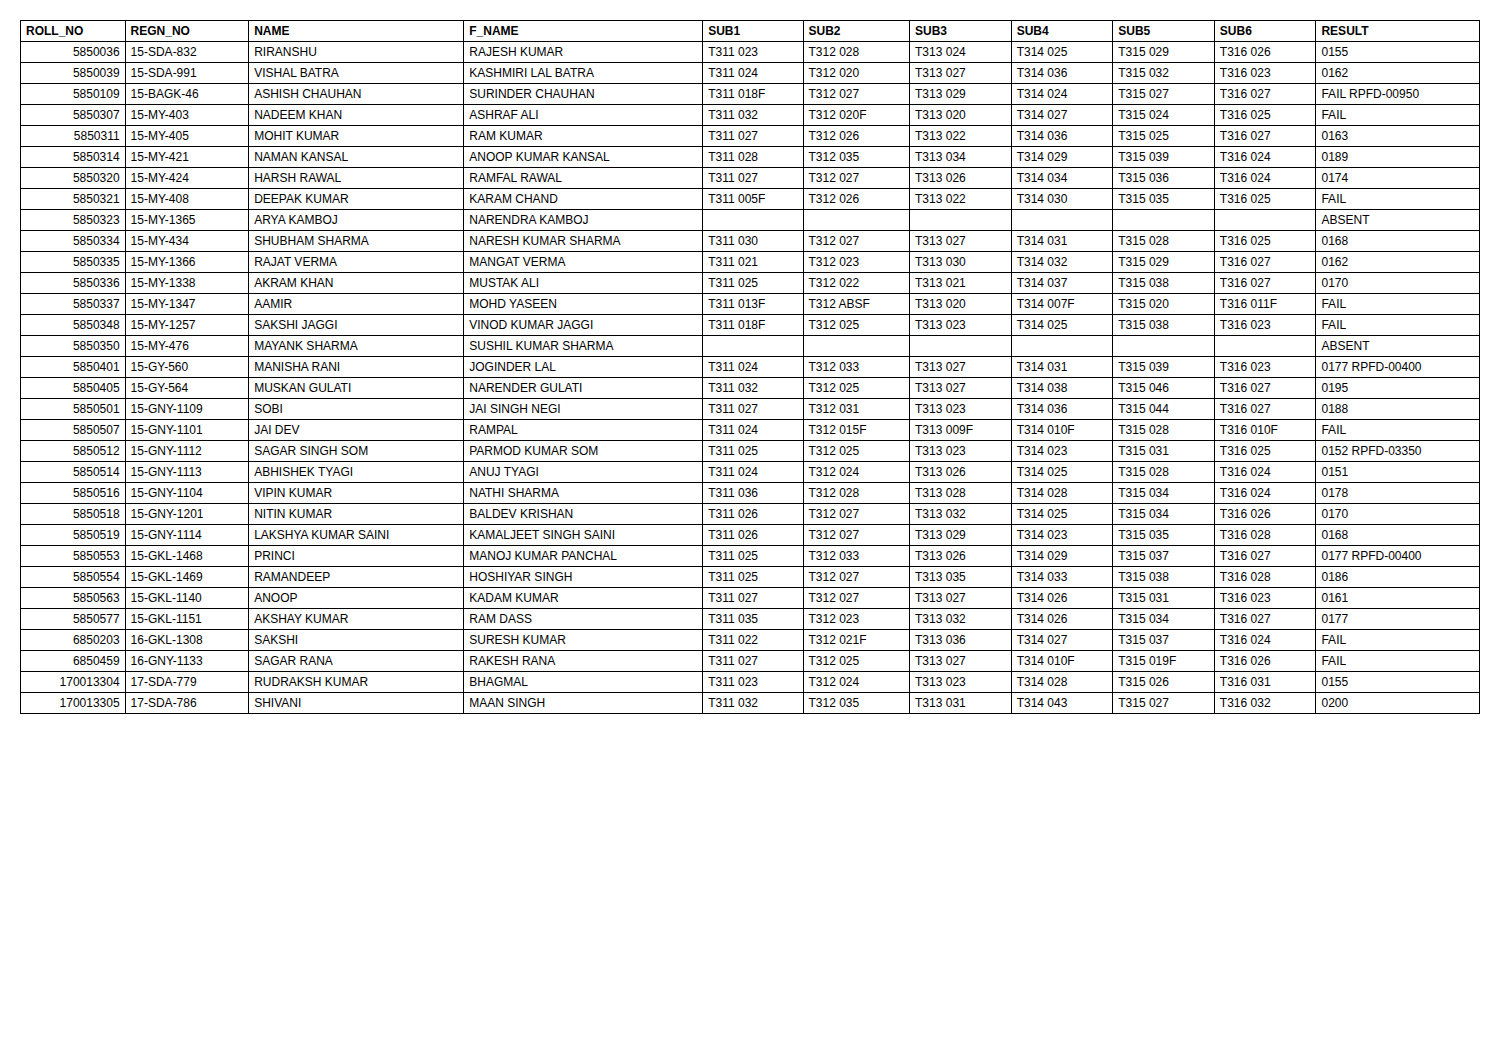Result Sheet
| ROLL_NO | REGN_NO | NAME | F_NAME | SUB1 | SUB2 | SUB3 | SUB4 | SUB5 | SUB6 | RESULT |
| --- | --- | --- | --- | --- | --- | --- | --- | --- | --- | --- |
| 5850036 | 15-SDA-832 | RIRANSHU | RAJESH KUMAR | T311 023 | T312 028 | T313 024 | T314 025 | T315 029 | T316 026 | 0155 |
| 5850039 | 15-SDA-991 | VISHAL BATRA | KASHMIRI LAL BATRA | T311 024 | T312 020 | T313 027 | T314 036 | T315 032 | T316 023 | 0162 |
| 5850109 | 15-BAGK-46 | ASHISH CHAUHAN | SURINDER CHAUHAN | T311 018F | T312 027 | T313 029 | T314 024 | T315 027 | T316 027 | FAIL RPFD-00950 |
| 5850307 | 15-MY-403 | NADEEM KHAN | ASHRAF ALI | T311 032 | T312 020F | T313 020 | T314 027 | T315 024 | T316 025 | FAIL |
| 5850311 | 15-MY-405 | MOHIT KUMAR | RAM KUMAR | T311 027 | T312 026 | T313 022 | T314 036 | T315 025 | T316 027 | 0163 |
| 5850314 | 15-MY-421 | NAMAN KANSAL | ANOOP KUMAR KANSAL | T311 028 | T312 035 | T313 034 | T314 029 | T315 039 | T316 024 | 0189 |
| 5850320 | 15-MY-424 | HARSH RAWAL | RAMFAL RAWAL | T311 027 | T312 027 | T313 026 | T314 034 | T315 036 | T316 024 | 0174 |
| 5850321 | 15-MY-408 | DEEPAK KUMAR | KARAM CHAND | T311 005F | T312 026 | T313 022 | T314 030 | T315 035 | T316 025 | FAIL |
| 5850323 | 15-MY-1365 | ARYA KAMBOJ | NARENDRA KAMBOJ | | | | | | | ABSENT |
| 5850334 | 15-MY-434 | SHUBHAM SHARMA | NARESH KUMAR SHARMA | T311 030 | T312 027 | T313 027 | T314 031 | T315 028 | T316 025 | 0168 |
| 5850335 | 15-MY-1366 | RAJAT VERMA | MANGAT VERMA | T311 021 | T312 023 | T313 030 | T314 032 | T315 029 | T316 027 | 0162 |
| 5850336 | 15-MY-1338 | AKRAM KHAN | MUSTAK ALI | T311 025 | T312 022 | T313 021 | T314 037 | T315 038 | T316 027 | 0170 |
| 5850337 | 15-MY-1347 | AAMIR | MOHD YASEEN | T311 013F | T312 ABSF | T313 020 | T314 007F | T315 020 | T316 011F | FAIL |
| 5850348 | 15-MY-1257 | SAKSHI JAGGI | VINOD KUMAR JAGGI | T311 018F | T312 025 | T313 023 | T314 025 | T315 038 | T316 023 | FAIL |
| 5850350 | 15-MY-476 | MAYANK SHARMA | SUSHIL KUMAR SHARMA | | | | | | | ABSENT |
| 5850401 | 15-GY-560 | MANISHA RANI | JOGINDER LAL | T311 024 | T312 033 | T313 027 | T314 031 | T315 039 | T316 023 | 0177 RPFD-00400 |
| 5850405 | 15-GY-564 | MUSKAN GULATI | NARENDER GULATI | T311 032 | T312 025 | T313 027 | T314 038 | T315 046 | T316 027 | 0195 |
| 5850501 | 15-GNY-1109 | SOBI | JAI SINGH NEGI | T311 027 | T312 031 | T313 023 | T314 036 | T315 044 | T316 027 | 0188 |
| 5850507 | 15-GNY-1101 | JAI DEV | RAMPAL | T311 024 | T312 015F | T313 009F | T314 010F | T315 028 | T316 010F | FAIL |
| 5850512 | 15-GNY-1112 | SAGAR SINGH SOM | PARMOD KUMAR SOM | T311 025 | T312 025 | T313 023 | T314 023 | T315 031 | T316 025 | 0152 RPFD-03350 |
| 5850514 | 15-GNY-1113 | ABHISHEK TYAGI | ANUJ TYAGI | T311 024 | T312 024 | T313 026 | T314 025 | T315 028 | T316 024 | 0151 |
| 5850516 | 15-GNY-1104 | VIPIN KUMAR | NATHI SHARMA | T311 036 | T312 028 | T313 028 | T314 028 | T315 034 | T316 024 | 0178 |
| 5850518 | 15-GNY-1201 | NITIN KUMAR | BALDEV KRISHAN | T311 026 | T312 027 | T313 032 | T314 025 | T315 034 | T316 026 | 0170 |
| 5850519 | 15-GNY-1114 | LAKSHYA KUMAR SAINI | KAMALJEET SINGH SAINI | T311 026 | T312 027 | T313 029 | T314 023 | T315 035 | T316 028 | 0168 |
| 5850553 | 15-GKL-1468 | PRINCI | MANOJ KUMAR PANCHAL | T311 025 | T312 033 | T313 026 | T314 029 | T315 037 | T316 027 | 0177 RPFD-00400 |
| 5850554 | 15-GKL-1469 | RAMANDEEP | HOSHIYAR SINGH | T311 025 | T312 027 | T313 035 | T314 033 | T315 038 | T316 028 | 0186 |
| 5850563 | 15-GKL-1140 | ANOOP | KADAM KUMAR | T311 027 | T312 027 | T313 027 | T314 026 | T315 031 | T316 023 | 0161 |
| 5850577 | 15-GKL-1151 | AKSHAY KUMAR | RAM DASS | T311 035 | T312 023 | T313 032 | T314 026 | T315 034 | T316 027 | 0177 |
| 6850203 | 16-GKL-1308 | SAKSHI | SURESH KUMAR | T311 022 | T312 021F | T313 036 | T314 027 | T315 037 | T316 024 | FAIL |
| 6850459 | 16-GNY-1133 | SAGAR RANA | RAKESH RANA | T311 027 | T312 025 | T313 027 | T314 010F | T315 019F | T316 026 | FAIL |
| 170013304 | 17-SDA-779 | RUDRAKSH KUMAR | BHAGMAL | T311 023 | T312 024 | T313 023 | T314 028 | T315 026 | T316 031 | 0155 |
| 170013305 | 17-SDA-786 | SHIVANI | MAAN SINGH | T311 032 | T312 035 | T313 031 | T314 043 | T315 027 | T316 032 | 0200 |